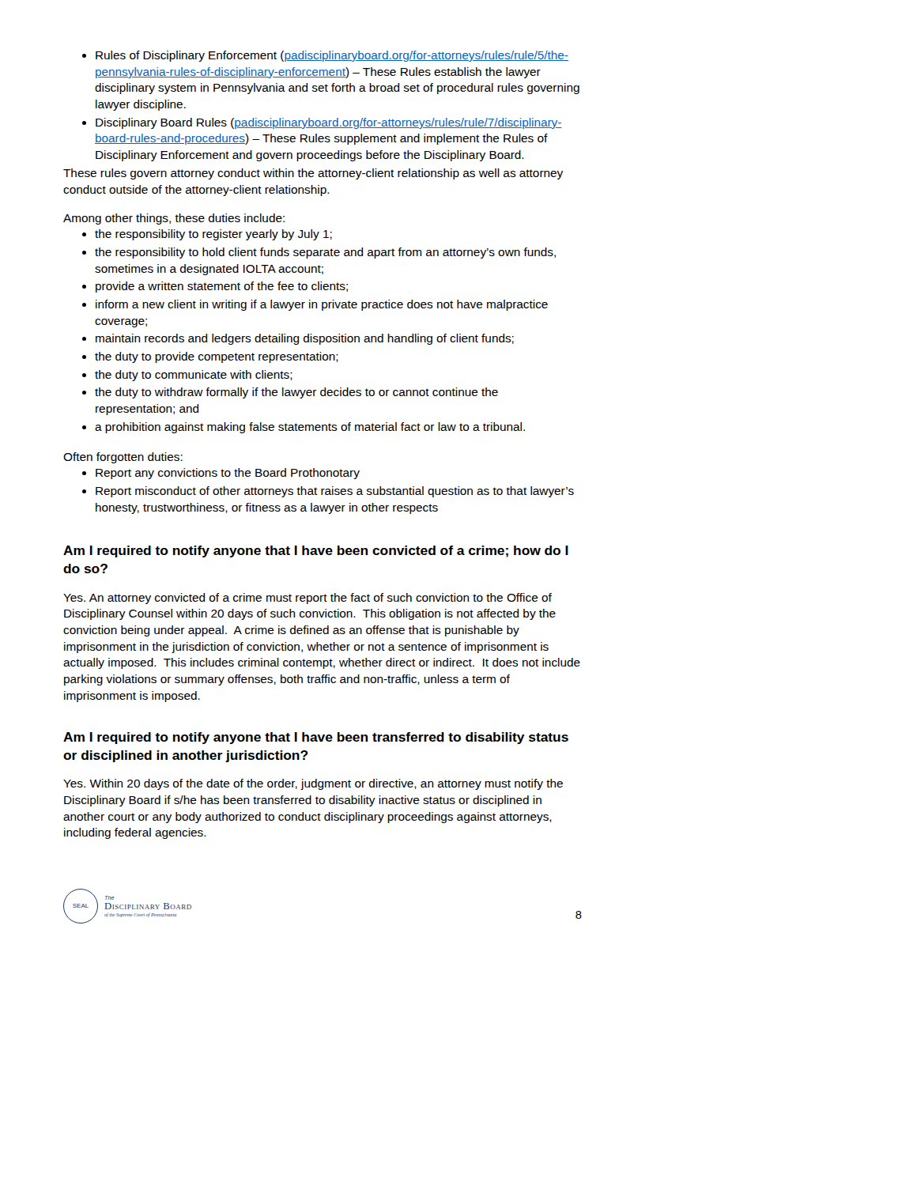Rules of Disciplinary Enforcement (padisciplinaryboard.org/for-attorneys/rules/rule/5/the-pennsylvania-rules-of-disciplinary-enforcement) – These Rules establish the lawyer disciplinary system in Pennsylvania and set forth a broad set of procedural rules governing lawyer discipline.
Disciplinary Board Rules (padisciplinaryboard.org/for-attorneys/rules/rule/7/disciplinary-board-rules-and-procedures) – These Rules supplement and implement the Rules of Disciplinary Enforcement and govern proceedings before the Disciplinary Board.
These rules govern attorney conduct within the attorney-client relationship as well as attorney conduct outside of the attorney-client relationship.
Among other things, these duties include:
the responsibility to register yearly by July 1;
the responsibility to hold client funds separate and apart from an attorney’s own funds, sometimes in a designated IOLTA account;
provide a written statement of the fee to clients;
inform a new client in writing if a lawyer in private practice does not have malpractice coverage;
maintain records and ledgers detailing disposition and handling of client funds;
the duty to provide competent representation;
the duty to communicate with clients;
the duty to withdraw formally if the lawyer decides to or cannot continue the representation; and
a prohibition against making false statements of material fact or law to a tribunal.
Often forgotten duties:
Report any convictions to the Board Prothonotary
Report misconduct of other attorneys that raises a substantial question as to that lawyer’s honesty, trustworthiness, or fitness as a lawyer in other respects
Am I required to notify anyone that I have been convicted of a crime; how do I do so?
Yes. An attorney convicted of a crime must report the fact of such conviction to the Office of Disciplinary Counsel within 20 days of such conviction. This obligation is not affected by the conviction being under appeal. A crime is defined as an offense that is punishable by imprisonment in the jurisdiction of conviction, whether or not a sentence of imprisonment is actually imposed. This includes criminal contempt, whether direct or indirect. It does not include parking violations or summary offenses, both traffic and non-traffic, unless a term of imprisonment is imposed.
Am I required to notify anyone that I have been transferred to disability status or disciplined in another jurisdiction?
Yes. Within 20 days of the date of the order, judgment or directive, an attorney must notify the Disciplinary Board if s/he has been transferred to disability inactive status or disciplined in another court or any body authorized to conduct disciplinary proceedings against attorneys, including federal agencies.
SEAL
The Disciplinary Board of the Supreme Court of Pennsylvania
8